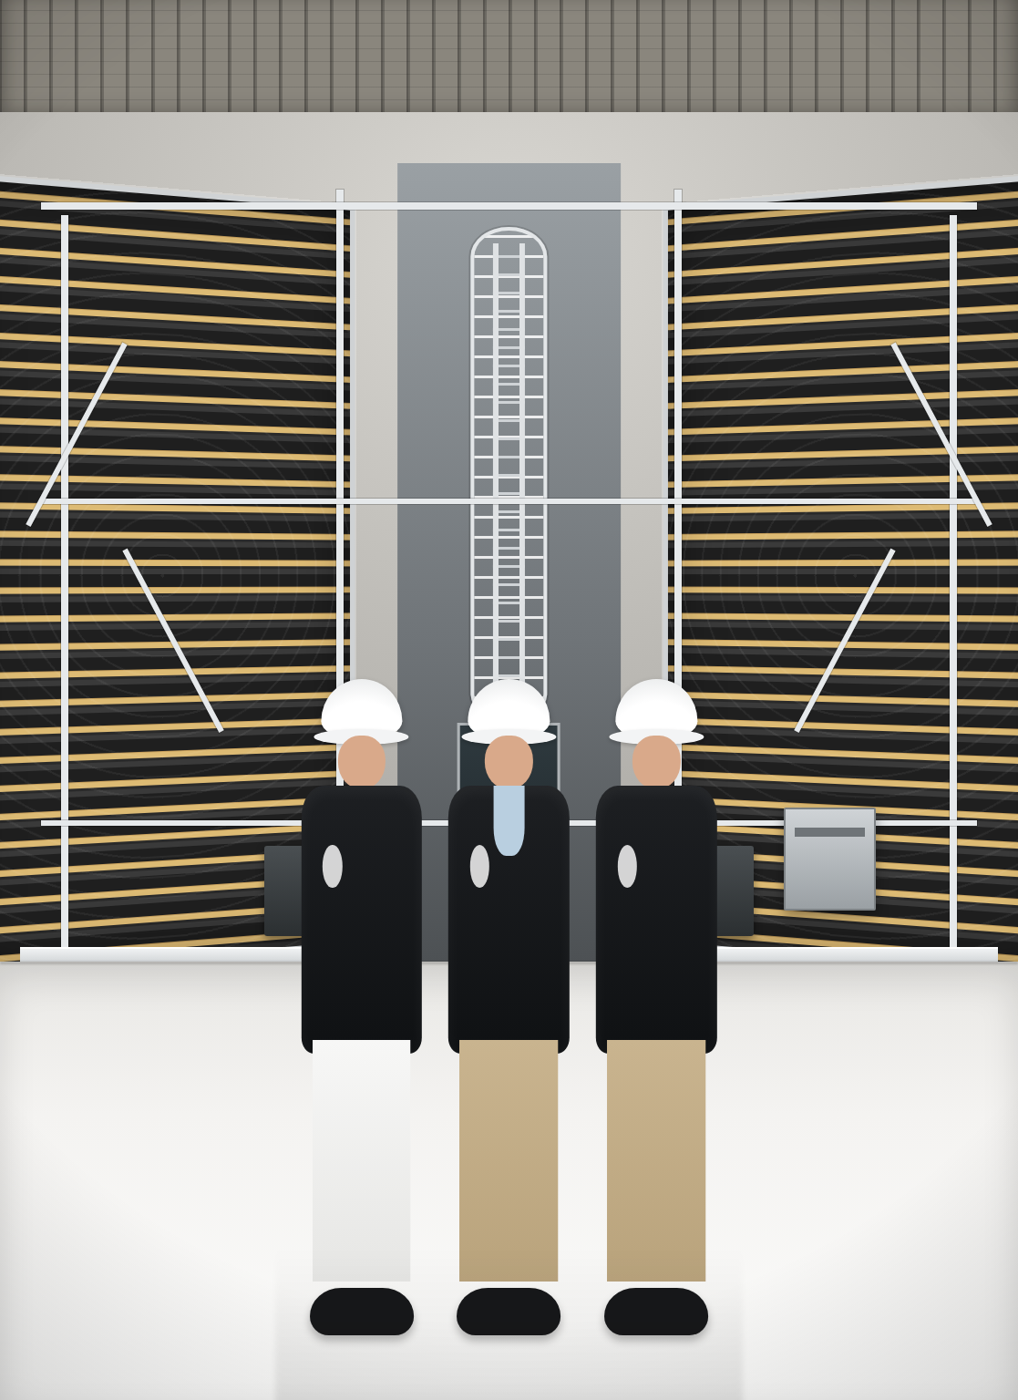Three people in hard hats and black jackets stand between two spiral cooling towers filled with buns.